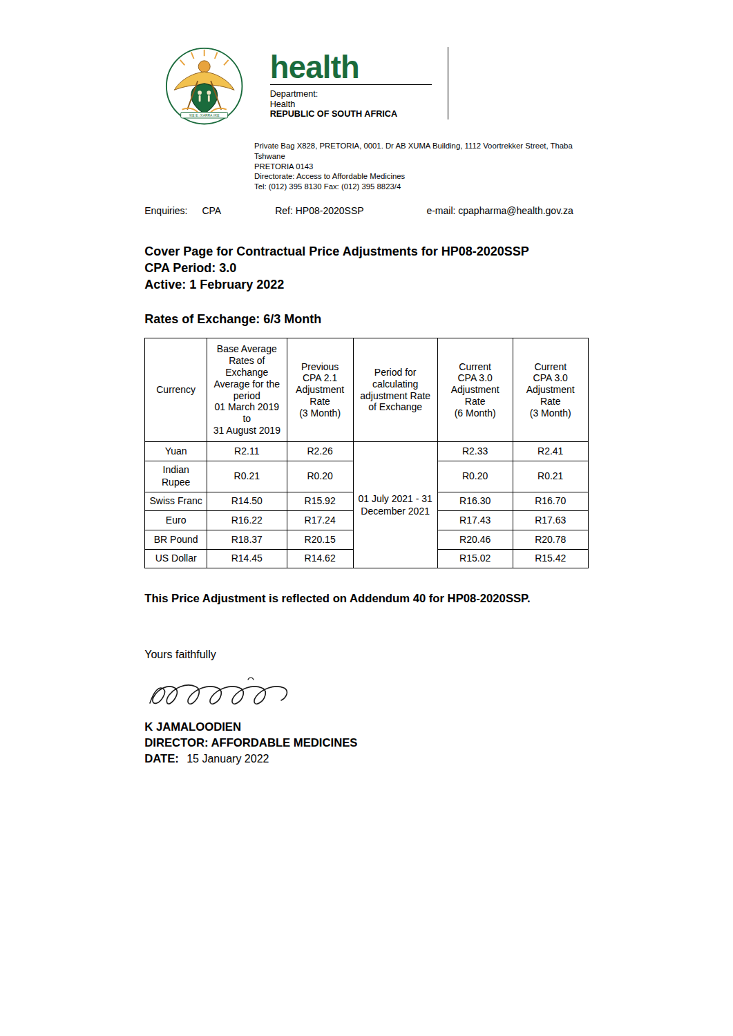!KE E: /XARRA //KE
health
Department:
Health
REPUBLIC OF SOUTH AFRICA
Private Bag X828, PRETORIA, 0001. Dr AB XUMA Building, 1112 Voortrekker Street, Thaba Tshwane
PRETORIA 0143
Directorate: Access to Affordable Medicines
Tel: (012) 395 8130 Fax: (012) 395 8823/4
Enquiries:
CPA
Ref: HP08-2020SSP
e-mail: cpapharma@health.gov.za
Cover Page for Contractual Price Adjustments for HP08-2020SSP
CPA Period: 3.0
Active: 1 February 2022
Rates of Exchange: 6/3 Month
| Currency | Base Average Rates of Exchange Average for the period 01 March 2019 to 31 August 2019 | Previous CPA 2.1 Adjustment Rate (3 Month) | Period for calculating adjustment Rate of Exchange | Current CPA 3.0 Adjustment Rate (6 Month) | Current CPA 3.0 Adjustment Rate (3 Month) |
| --- | --- | --- | --- | --- | --- |
| Yuan | R2.11 | R2.26 | 01 July 2021 - 31 December 2021 | R2.33 | R2.41 |
| Indian Rupee | R0.21 | R0.20 | R0.20 | R0.21 |
| Swiss Franc | R14.50 | R15.92 | R16.30 | R16.70 |
| Euro | R16.22 | R17.24 | R17.43 | R17.63 |
| BR Pound | R18.37 | R20.15 | R20.46 | R20.78 |
| US Dollar | R14.45 | R14.62 | R15.02 | R15.42 |
This Price Adjustment is reflected on Addendum 40 for HP08-2020SSP.
Yours faithfully
K JAMALOODIEN
DIRECTOR: AFFORDABLE MEDICINES
DATE: 15 January 2022